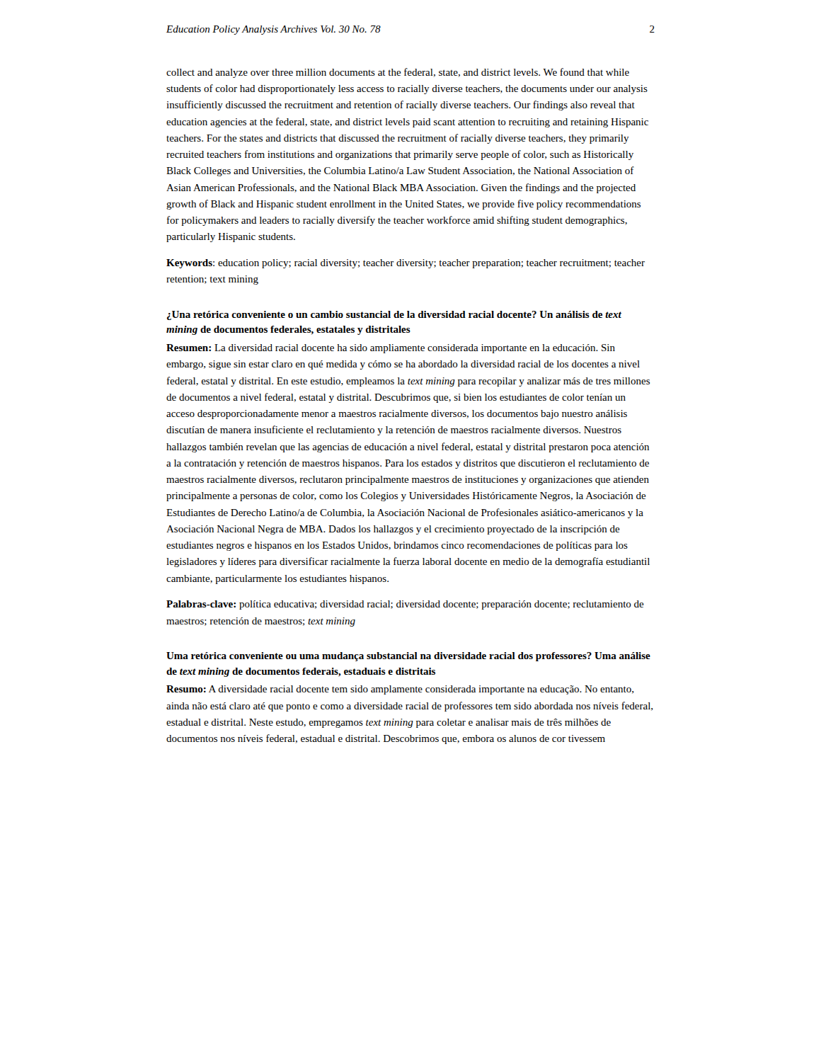Education Policy Analysis Archives Vol. 30 No. 78 2
collect and analyze over three million documents at the federal, state, and district levels. We found that while students of color had disproportionately less access to racially diverse teachers, the documents under our analysis insufficiently discussed the recruitment and retention of racially diverse teachers. Our findings also reveal that education agencies at the federal, state, and district levels paid scant attention to recruiting and retaining Hispanic teachers. For the states and districts that discussed the recruitment of racially diverse teachers, they primarily recruited teachers from institutions and organizations that primarily serve people of color, such as Historically Black Colleges and Universities, the Columbia Latino/a Law Student Association, the National Association of Asian American Professionals, and the National Black MBA Association. Given the findings and the projected growth of Black and Hispanic student enrollment in the United States, we provide five policy recommendations for policymakers and leaders to racially diversify the teacher workforce amid shifting student demographics, particularly Hispanic students.
Keywords: education policy; racial diversity; teacher diversity; teacher preparation; teacher recruitment; teacher retention; text mining
¿Una retórica conveniente o un cambio sustancial de la diversidad racial docente? Un análisis de text mining de documentos federales, estatales y distritales
Resumen: La diversidad racial docente ha sido ampliamente considerada importante en la educación. Sin embargo, sigue sin estar claro en qué medida y cómo se ha abordado la diversidad racial de los docentes a nivel federal, estatal y distrital. En este estudio, empleamos la text mining para recopilar y analizar más de tres millones de documentos a nivel federal, estatal y distrital. Descubrimos que, si bien los estudiantes de color tenían un acceso desproporcionadamente menor a maestros racialmente diversos, los documentos bajo nuestro análisis discutían de manera insuficiente el reclutamiento y la retención de maestros racialmente diversos. Nuestros hallazgos también revelan que las agencias de educación a nivel federal, estatal y distrital prestaron poca atención a la contratación y retención de maestros hispanos. Para los estados y distritos que discutieron el reclutamiento de maestros racialmente diversos, reclutaron principalmente maestros de instituciones y organizaciones que atienden principalmente a personas de color, como los Colegios y Universidades Históricamente Negros, la Asociación de Estudiantes de Derecho Latino/a de Columbia, la Asociación Nacional de Profesionales asiático-americanos y la Asociación Nacional Negra de MBA. Dados los hallazgos y el crecimiento proyectado de la inscripción de estudiantes negros e hispanos en los Estados Unidos, brindamos cinco recomendaciones de políticas para los legisladores y líderes para diversificar racialmente la fuerza laboral docente en medio de la demografía estudiantil cambiante, particularmente los estudiantes hispanos.
Palabras-clave: política educativa; diversidad racial; diversidad docente; preparación docente; reclutamiento de maestros; retención de maestros; text mining
Uma retórica conveniente ou uma mudança substancial na diversidade racial dos professores? Uma análise de text mining de documentos federais, estaduais e distritais
Resumo: A diversidade racial docente tem sido amplamente considerada importante na educação. No entanto, ainda não está claro até que ponto e como a diversidade racial de professores tem sido abordada nos níveis federal, estadual e distrital. Neste estudo, empregamos text mining para coletar e analisar mais de três milhões de documentos nos níveis federal, estadual e distrital. Descobrimos que, embora os alunos de cor tivessem